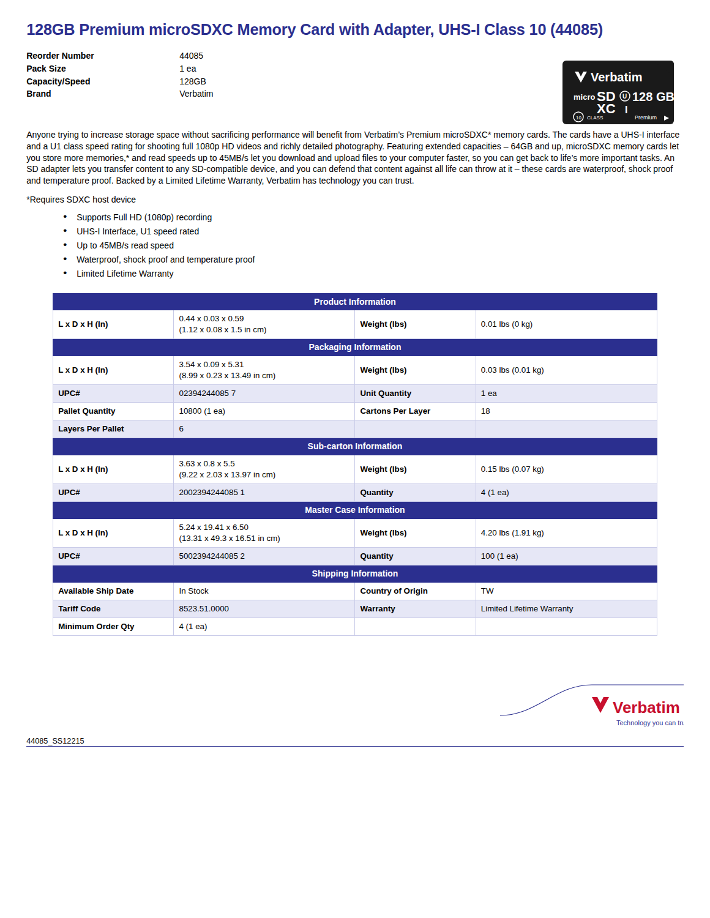128GB Premium microSDXC Memory Card with Adapter, UHS-I Class 10 (44085)
| Reorder Number | 44085 |
| Pack Size | 1 ea |
| Capacity/Speed | 128GB |
| Brand | Verbatim |
Verbatim micro SD XC U 128 GB I 10 CLASS Premium
Anyone trying to increase storage space without sacrificing performance will benefit from Verbatim’s Premium microSDXC* memory cards. The cards have a UHS-I interface and a U1 class speed rating for shooting full 1080p HD videos and richly detailed photography. Featuring extended capacities – 64GB and up, microSDXC memory cards let you store more memories,* and read speeds up to 45MB/s let you download and upload files to your computer faster, so you can get back to life’s more important tasks. An SD adapter lets you transfer content to any SD-compatible device, and you can defend that content against all life can throw at it – these cards are waterproof, shock proof and temperature proof. Backed by a Limited Lifetime Warranty, Verbatim has technology you can trust.
*Requires SDXC host device
Supports Full HD (1080p) recording
UHS-I Interface, U1 speed rated
Up to 45MB/s read speed
Waterproof, shock proof and temperature proof
Limited Lifetime Warranty
| Product Information |
| --- |
| L x D x H (In) | 0.44 x 0.03 x 0.59 (1.12 x 0.08 x 1.5 in cm) | Weight (lbs) | 0.01 lbs (0 kg) |
| Packaging Information |
| L x D x H (In) | 3.54 x 0.09 x 5.31 (8.99 x 0.23 x 13.49 in cm) | Weight (lbs) | 0.03 lbs (0.01 kg) |
| UPC# | 02394244085 7 | Unit Quantity | 1 ea |
| Pallet Quantity | 10800 (1 ea) | Cartons Per Layer | 18 |
| Layers Per Pallet | 6 | | |
| Sub-carton Information |
| L x D x H (In) | 3.63 x 0.8 x 5.5 (9.22 x 2.03 x 13.97 in cm) | Weight (lbs) | 0.15 lbs (0.07 kg) |
| UPC# | 2002394244085 1 | Quantity | 4 (1 ea) |
| Master Case Information |
| L x D x H (In) | 5.24 x 19.41 x 6.50 (13.31 x 49.3 x 16.51 in cm) | Weight (lbs) | 4.20 lbs (1.91 kg) |
| UPC# | 5002394244085 2 | Quantity | 100 (1 ea) |
| Shipping Information |
| Available Ship Date | In Stock | Country of Origin | TW |
| Tariff Code | 8523.51.0000 | Warranty | Limited Lifetime Warranty |
| Minimum Order Qty | 4 (1 ea) | | |
Verbatim Verbatim ® Technology you can trust
44085_SS12215